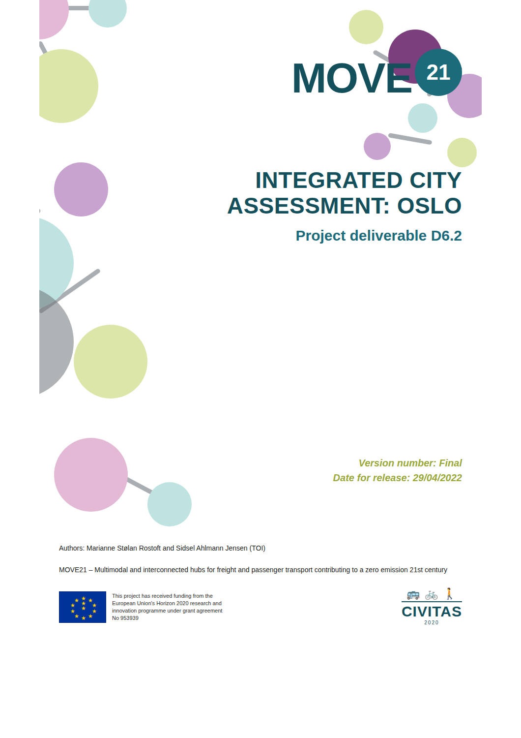MOVE21
INTEGRATED CITY
ASSESSMENT: OSLO
Project deliverable D6.2
Version number: Final
Date for release: 29/04/2022
Authors: Marianne Stølan Rostoft and Sidsel Ahlmann Jensen (TOI)
MOVE21 – Multimodal and interconnected hubs for freight and passenger transport contributing to a zero emission 21st century
★ ★ ★ ★ ★ ★ ★ ★ ★ ★ ★ ★
This project has received funding from the
European Union's Horizon 2020 research and
innovation programme under grant agreement
No 953939
🚌 🚲 🚶
CIVITAS
2020